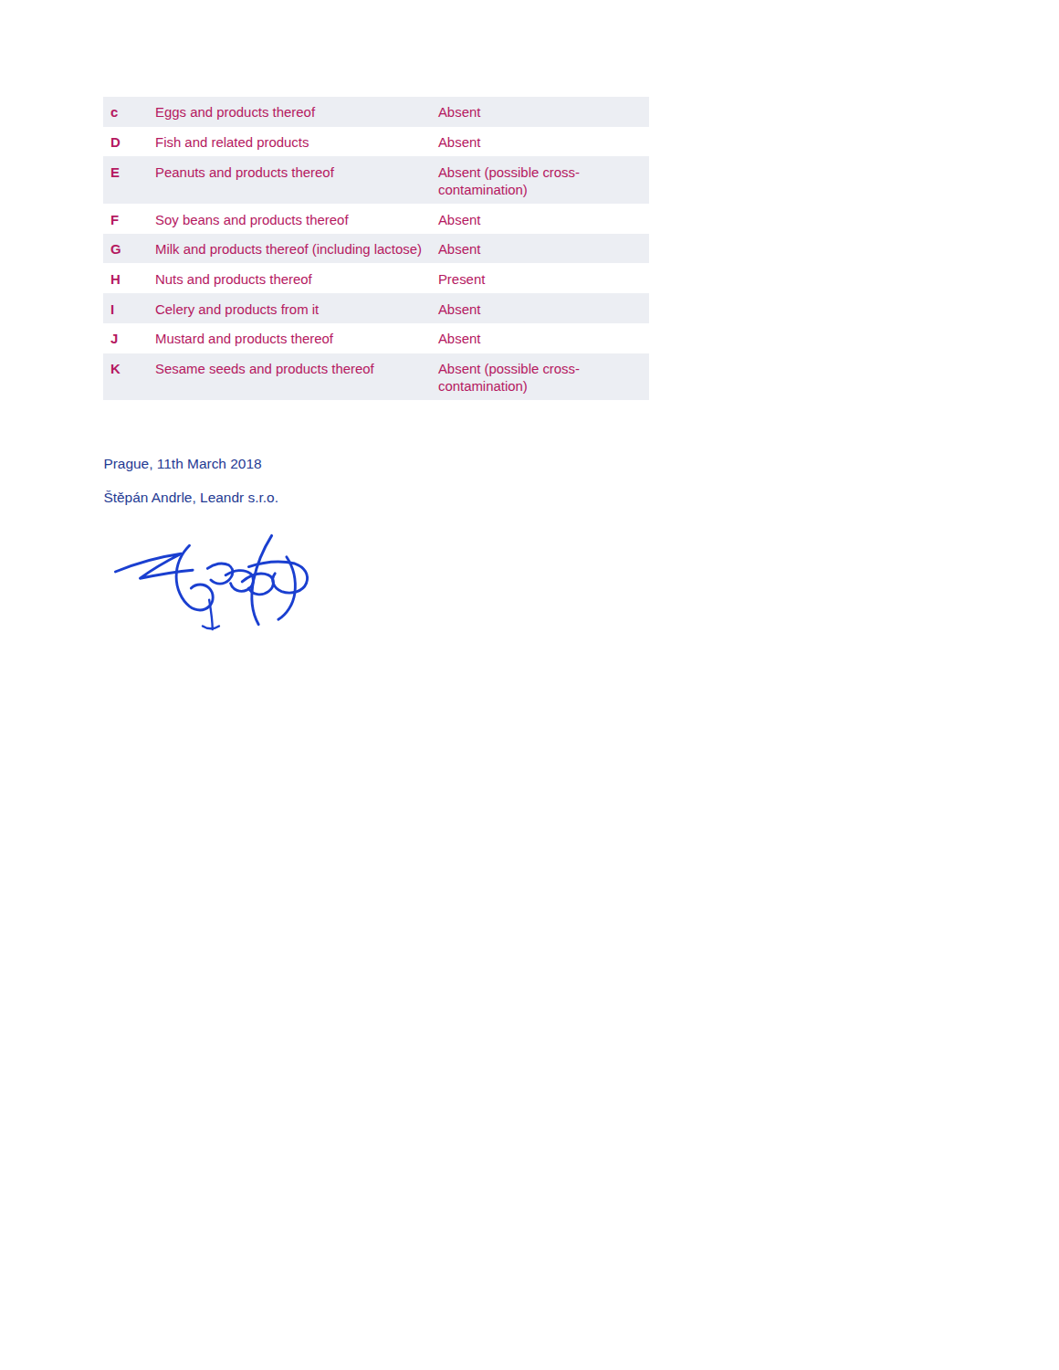| c | Eggs and products thereof | Absent |
| D | Fish and related products | Absent |
| E | Peanuts and products thereof | Absent (possible cross-contamination) |
| F | Soy beans and products thereof | Absent |
| G | Milk and products thereof (including lactose) | Absent |
| H | Nuts and products thereof | Present |
| I | Celery and products from it | Absent |
| J | Mustard and products thereof | Absent |
| K | Sesame seeds and products thereof | Absent (possible cross-contamination) |
Prague, 11th March 2018
Štěpán Andrle, Leandr s.r.o.